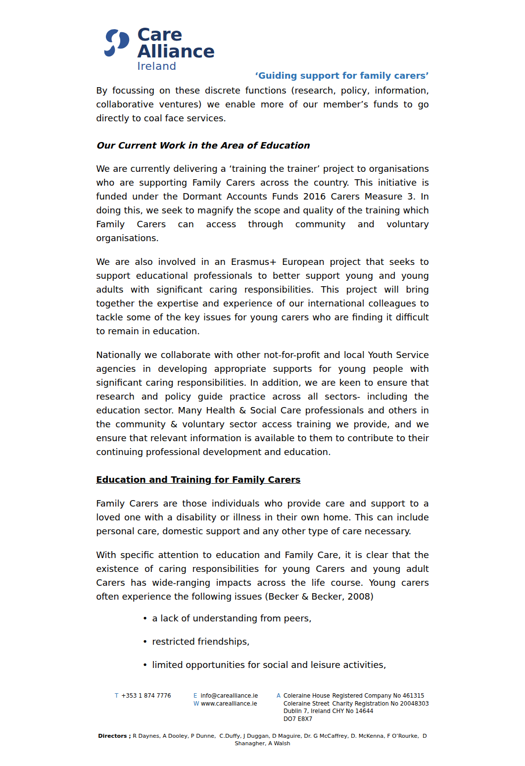Care Alliance Ireland
‘Guiding support for family carers’
By focussing on these discrete functions (research, policy, information, collaborative ventures) we enable more of our member’s funds to go directly to coal face services.
Our Current Work in the Area of Education
We are currently delivering a ‘training the trainer’ project to organisations who are supporting Family Carers across the country. This initiative is funded under the Dormant Accounts Funds 2016 Carers Measure 3. In doing this, we seek to magnify the scope and quality of the training which Family Carers can access through community and voluntary organisations.
We are also involved in an Erasmus+ European project that seeks to support educational professionals to better support young and young adults with significant caring responsibilities. This project will bring together the expertise and experience of our international colleagues to tackle some of the key issues for young carers who are finding it difficult to remain in education.
Nationally we collaborate with other not-for-profit and local Youth Service agencies in developing appropriate supports for young people with significant caring responsibilities. In addition, we are keen to ensure that research and policy guide practice across all sectors- including the education sector. Many Health & Social Care professionals and others in the community & voluntary sector access training we provide, and we ensure that relevant information is available to them to contribute to their continuing professional development and education.
Education and Training for Family Carers
Family Carers are those individuals who provide care and support to a loved one with a disability or illness in their own home. This can include personal care, domestic support and any other type of care necessary.
With specific attention to education and Family Care, it is clear that the existence of caring responsibilities for young Carers and young adult Carers has wide-ranging impacts across the life course. Young carers often experience the following issues (Becker & Becker, 2008)
a lack of understanding from peers,
restricted friendships,
limited opportunities for social and leisure activities,
T +353 1 874 7776
E info@carealliance.ie
W www.carealliance.ie
A
Coleraine House
Coleraine Street
Dublin 7, Ireland
DO7 E8X7
Registered Company No 461315
Charity Registration No 20048303
CHY No 14644
Directors ; R Daynes, A Dooley, P Dunne, C.Duffy, J Duggan, D Maguire, Dr. G McCaffrey, D. McKenna, F O’Rourke, D Shanagher, A Walsh